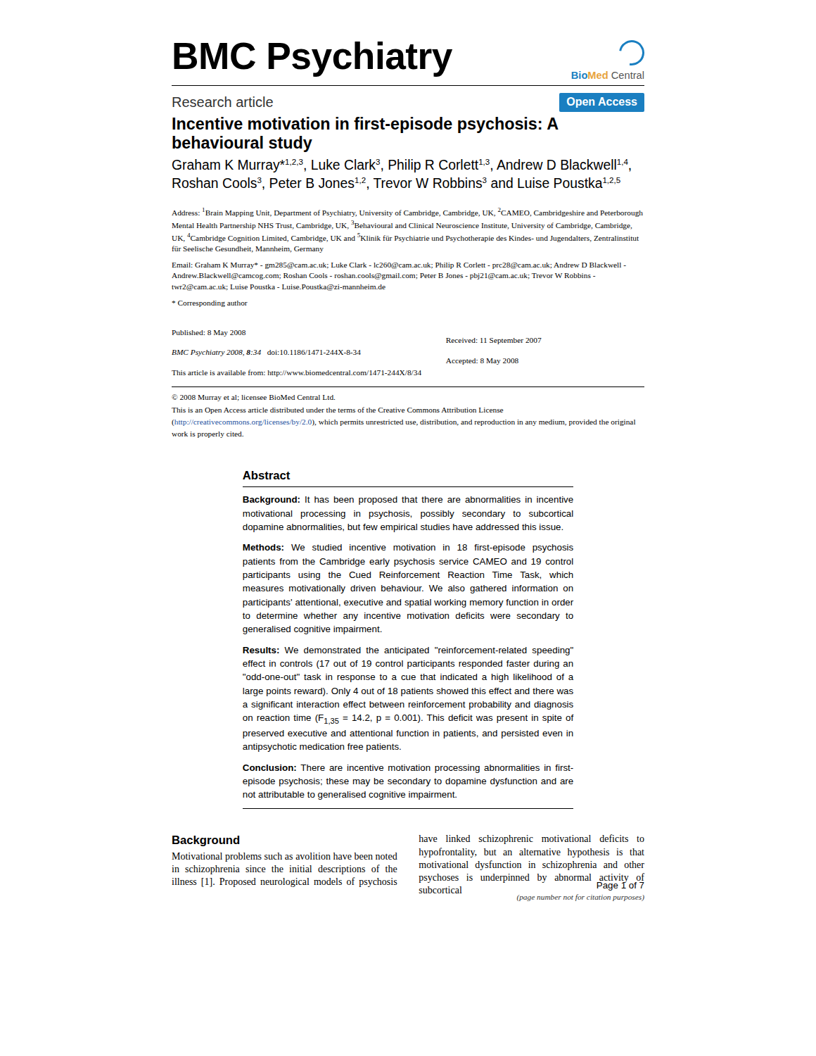BMC Psychiatry
Bio Med Central
Research article
Open Access
Incentive motivation in first-episode psychosis: A behavioural study
Graham K Murray*1,2,3, Luke Clark3, Philip R Corlett1,3, Andrew D Blackwell1,4, Roshan Cools3, Peter B Jones1,2, Trevor W Robbins3 and Luise Poustka1,2,5
Address: 1Brain Mapping Unit, Department of Psychiatry, University of Cambridge, Cambridge, UK, 2CAMEO, Cambridgeshire and Peterborough Mental Health Partnership NHS Trust, Cambridge, UK, 3Behavioural and Clinical Neuroscience Institute, University of Cambridge, Cambridge, UK, 4Cambridge Cognition Limited, Cambridge, UK and 5Klinik für Psychiatrie und Psychotherapie des Kindes- und Jugendalters, Zentralinstitut für Seelische Gesundheit, Mannheim, Germany
Email: Graham K Murray* - gm285@cam.ac.uk; Luke Clark - lc260@cam.ac.uk; Philip R Corlett - prc28@cam.ac.uk; Andrew D Blackwell - Andrew.Blackwell@camcog.com; Roshan Cools - roshan.cools@gmail.com; Peter B Jones - pbj21@cam.ac.uk; Trevor W Robbins - twr2@cam.ac.uk; Luise Poustka - Luise.Poustka@zi-mannheim.de
* Corresponding author
Published: 8 May 2008
Received: 11 September 2007
Accepted: 8 May 2008
BMC Psychiatry 2008, 8:34 doi:10.1186/1471-244X-8-34
This article is available from: http://www.biomedcentral.com/1471-244X/8/34
© 2008 Murray et al; licensee BioMed Central Ltd.
This is an Open Access article distributed under the terms of the Creative Commons Attribution License (http://creativecommons.org/licenses/by/2.0), which permits unrestricted use, distribution, and reproduction in any medium, provided the original work is properly cited.
Abstract
Background: It has been proposed that there are abnormalities in incentive motivational processing in psychosis, possibly secondary to subcortical dopamine abnormalities, but few empirical studies have addressed this issue.
Methods: We studied incentive motivation in 18 first-episode psychosis patients from the Cambridge early psychosis service CAMEO and 19 control participants using the Cued Reinforcement Reaction Time Task, which measures motivationally driven behaviour. We also gathered information on participants' attentional, executive and spatial working memory function in order to determine whether any incentive motivation deficits were secondary to generalised cognitive impairment.
Results: We demonstrated the anticipated "reinforcement-related speeding" effect in controls (17 out of 19 control participants responded faster during an "odd-one-out" task in response to a cue that indicated a high likelihood of a large points reward). Only 4 out of 18 patients showed this effect and there was a significant interaction effect between reinforcement probability and diagnosis on reaction time (F1,35 = 14.2, p = 0.001). This deficit was present in spite of preserved executive and attentional function in patients, and persisted even in antipsychotic medication free patients.
Conclusion: There are incentive motivation processing abnormalities in first-episode psychosis; these may be secondary to dopamine dysfunction and are not attributable to generalised cognitive impairment.
Background
Motivational problems such as avolition have been noted in schizophrenia since the initial descriptions of the illness [1]. Proposed neurological models of psychosis have linked schizophrenic motivational deficits to hypofrontality, but an alternative hypothesis is that motivational dysfunction in schizophrenia and other psychoses is underpinned by abnormal activity of subcortical
Page 1 of 7
(page number not for citation purposes)